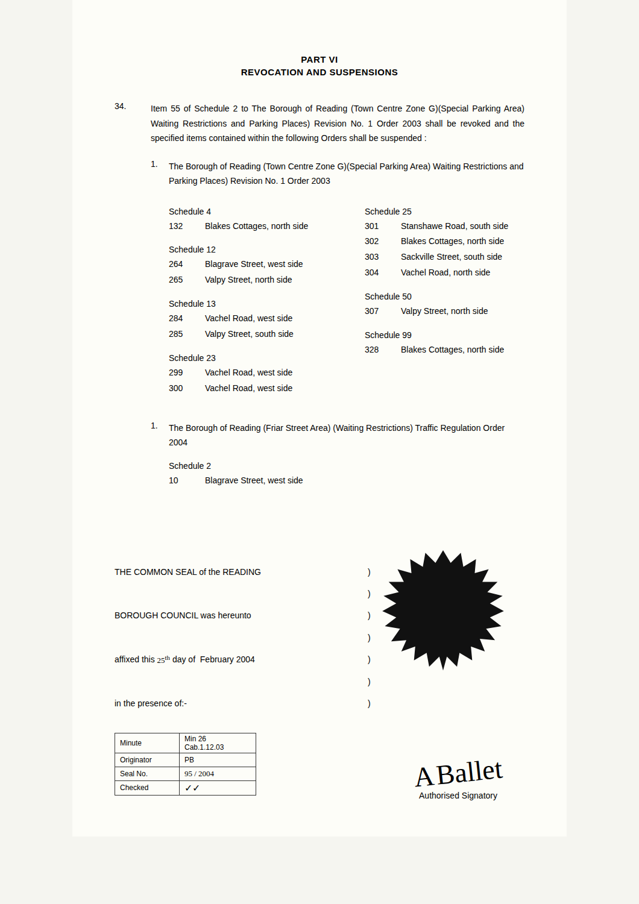PART VI
REVOCATION AND SUSPENSIONS
34.
Item 55 of Schedule 2 to The Borough of Reading (Town Centre Zone G)(Special Parking Area) Waiting Restrictions and Parking Places) Revision No. 1 Order 2003 shall be revoked and the specified items contained within the following Orders shall be suspended :
1.
The Borough of Reading (Town Centre Zone G)(Special Parking Area) Waiting Restrictions and Parking Places) Revision No. 1 Order 2003
Schedule 4
132 Blakes Cottages, north side
Schedule 12
264 Blagrave Street, west side
265 Valpy Street, north side
Schedule 13
284 Vachel Road, west side
285 Valpy Street, south side
Schedule 23
299 Vachel Road, west side
300 Vachel Road, west side
Schedule 25
301 Stanshawe Road, south side
302 Blakes Cottages, north side
303 Sackville Street, south side
304 Vachel Road, north side
Schedule 50
307 Valpy Street, north side
Schedule 99
328 Blakes Cottages, north side
1.
The Borough of Reading (Friar Street Area) (Waiting Restrictions) Traffic Regulation Order 2004
Schedule 2
10 Blagrave Street, west side
THE COMMON SEAL of the READING)
)
BOROUGH COUNCIL was hereunto)
)
affixed this 25th day of February 2004)
)
in the presence of:-)
| Minute | Min 26 Cab.1.12.03 |
| Originator | PB |
| Seal No. | 95 / 2004 |
| Checked | ✓✓ |
A Ballet
Authorised Signatory